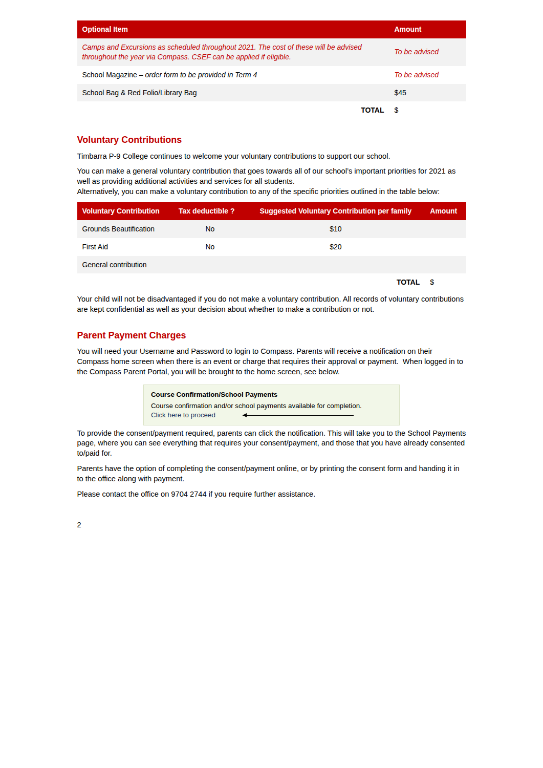| Optional Item | Amount |
| --- | --- |
| Camps and Excursions as scheduled throughout 2021. The cost of these will be advised throughout the year via Compass. CSEF can be applied if eligible. | To be advised |
| School Magazine – order form to be provided in Term 4 | To be advised |
| School Bag & Red Folio/Library Bag | $45 |
| TOTAL | $ |
Voluntary Contributions
Timbarra P-9 College continues to welcome your voluntary contributions to support our school.
You can make a general voluntary contribution that goes towards all of our school’s important priorities for 2021 as well as providing additional activities and services for all students.
Alternatively, you can make a voluntary contribution to any of the specific priorities outlined in the table below:
| Voluntary Contribution | Tax deductible ? | Suggested Voluntary Contribution per family | Amount |
| --- | --- | --- | --- |
| Grounds Beautification | No | $10 | |
| First Aid | No | $20 | |
| General contribution | | | |
| TOTAL | $ |
Your child will not be disadvantaged if you do not make a voluntary contribution. All records of voluntary contributions are kept confidential as well as your decision about whether to make a contribution or not.
Parent Payment Charges
You will need your Username and Password to login to Compass. Parents will receive a notification on their Compass home screen when there is an event or charge that requires their approval or payment. When logged in to the Compass Parent Portal, you will be brought to the home screen, see below.
Course Confirmation/School Payments Course confirmation and/or school payments available for completion.
Click here to proceed
To provide the consent/payment required, parents can click the notification. This will take you to the School Payments page, where you can see everything that requires your consent/payment, and those that you have already consented to/paid for.
Parents have the option of completing the consent/payment online, or by printing the consent form and handing it in to the office along with payment.
Please contact the office on 9704 2744 if you require further assistance.
2